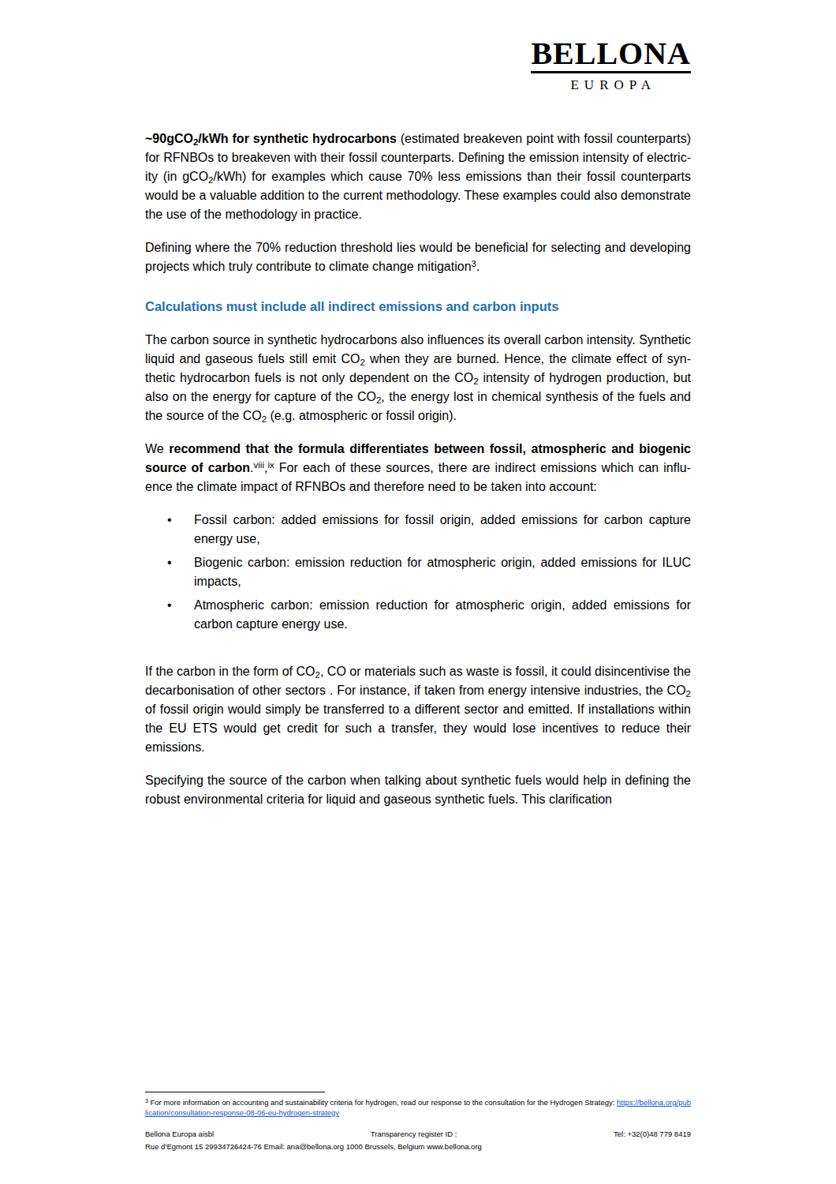BELLONA EUROPA
~90gCO2/kWh for synthetic hydrocarbons (estimated breakeven point with fossil counterparts) for RFNBOs to breakeven with their fossil counterparts. Defining the emission intensity of electricity (in gCO2/kWh) for examples which cause 70% less emissions than their fossil counterparts would be a valuable addition to the current methodology. These examples could also demonstrate the use of the methodology in practice.
Defining where the 70% reduction threshold lies would be beneficial for selecting and developing projects which truly contribute to climate change mitigation3.
Calculations must include all indirect emissions and carbon inputs
The carbon source in synthetic hydrocarbons also influences its overall carbon intensity. Synthetic liquid and gaseous fuels still emit CO2 when they are burned. Hence, the climate effect of synthetic hydrocarbon fuels is not only dependent on the CO2 intensity of hydrogen production, but also on the energy for capture of the CO2, the energy lost in chemical synthesis of the fuels and the source of the CO2 (e.g. atmospheric or fossil origin).
We recommend that the formula differentiates between fossil, atmospheric and biogenic source of carbon.viii,ix For each of these sources, there are indirect emissions which can influence the climate impact of RFNBOs and therefore need to be taken into account:
Fossil carbon: added emissions for fossil origin, added emissions for carbon capture energy use,
Biogenic carbon: emission reduction for atmospheric origin, added emissions for ILUC impacts,
Atmospheric carbon: emission reduction for atmospheric origin, added emissions for carbon capture energy use.
If the carbon in the form of CO2, CO or materials such as waste is fossil, it could disincentivise the decarbonisation of other sectors . For instance, if taken from energy intensive industries, the CO2 of fossil origin would simply be transferred to a different sector and emitted. If installations within the EU ETS would get credit for such a transfer, they would lose incentives to reduce their emissions.
Specifying the source of the carbon when talking about synthetic fuels would help in defining the robust environmental criteria for liquid and gaseous synthetic fuels. This clarification
3 For more information on accounting and sustainability criteria for hydrogen, read our response to the consultation for the Hydrogen Strategy: https://bellona.org/publication/consultation-response-08-06-eu-hydrogen-strategy
Bellona Europa aisbl Transparency register ID : Tel: +32(0)48 779 8419
Rue d’Egmont 15 29934726424-76 Email: ana@bellona.org 1000 Brussels, Belgium www.bellona.org